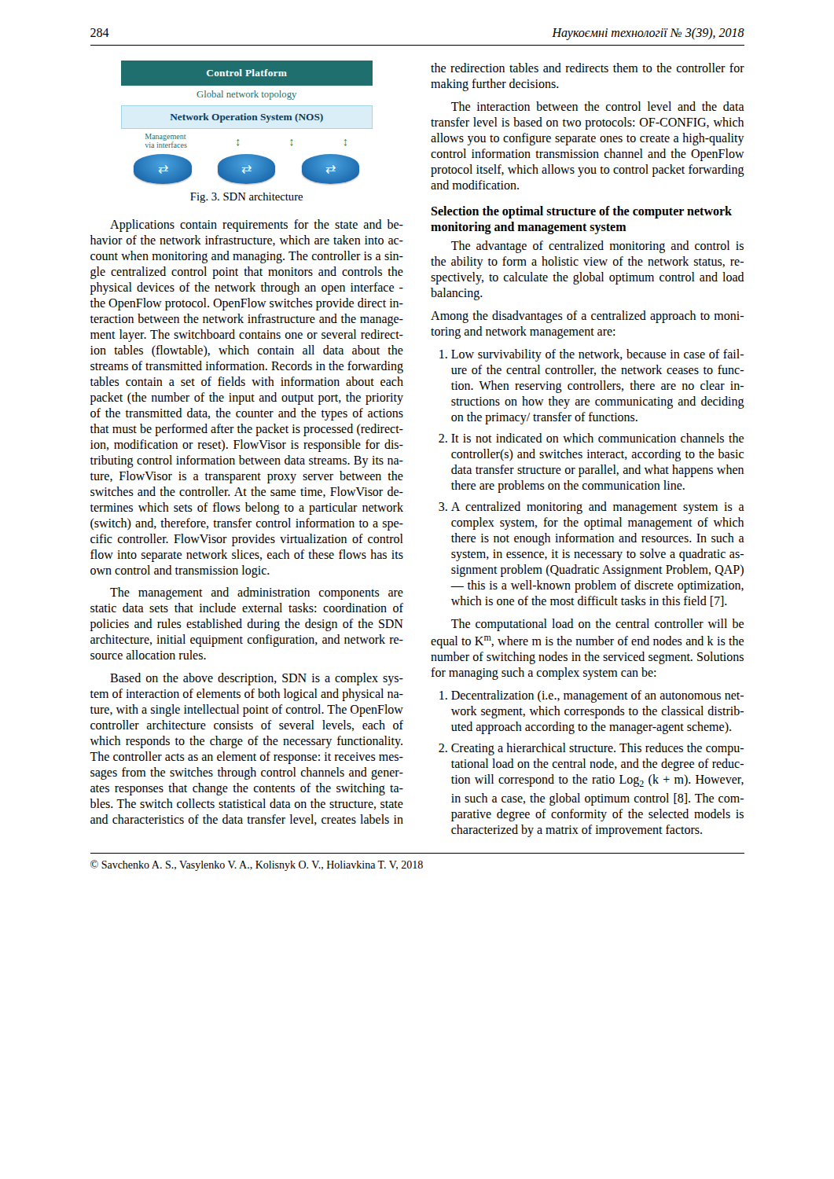284 Наукоємні технології № 3(39), 2018
Control Platform
Global network topology
Network Operation System (NOS)
Management
via interfaces ↕ ↕ ↕
Fig. 3. SDN architecture
Applications contain requirements for the state and behavior of the network infrastructure, which are taken into account when monitoring and managing. The controller is a single centralized control point that monitors and controls the physical devices of the network through an open interface - the OpenFlow protocol. OpenFlow switches provide direct interaction between the network infrastructure and the management layer. The switchboard contains one or several redirection tables (flowtable), which contain all data about the streams of transmitted information. Records in the forwarding tables contain a set of fields with information about each packet (the number of the input and output port, the priority of the transmitted data, the counter and the types of actions that must be performed after the packet is processed (redirection, modification or reset). FlowVisor is responsible for distributing control information between data streams. By its nature, FlowVisor is a transparent proxy server between the switches and the controller. At the same time, FlowVisor determines which sets of flows belong to a particular network (switch) and, therefore, transfer control information to a specific controller. FlowVisor provides virtualization of control flow into separate network slices, each of these flows has its own control and transmission logic.
The management and administration components are static data sets that include external tasks: coordination of policies and rules established during the design of the SDN architecture, initial equipment configuration, and network resource allocation rules.
Based on the above description, SDN is a complex system of interaction of elements of both logical and physical nature, with a single intellectual point of control. The OpenFlow controller architecture consists of several levels, each of which responds to the charge of the necessary functionality. The controller acts as an element of response: it receives messages from the switches through control channels and generates responses that change the contents of the switching tables. The switch collects statistical data on the structure, state and characteristics of the data transfer level, creates labels in the redirection tables and redirects them to the controller for making further decisions.
The interaction between the control level and the data transfer level is based on two protocols: OF-CONFIG, which allows you to configure separate ones to create a high-quality control information transmission channel and the OpenFlow protocol itself, which allows you to control packet forwarding and modification.
Selection the optimal structure of the computer network monitoring and management system
The advantage of centralized monitoring and control is the ability to form a holistic view of the network status, respectively, to calculate the global optimum control and load balancing.
Among the disadvantages of a centralized approach to monitoring and network management are:
Low survivability of the network, because in case of failure of the central controller, the network ceases to function. When reserving controllers, there are no clear instructions on how they are communicating and deciding on the primacy/ transfer of functions.
It is not indicated on which communication channels the controller(s) and switches interact, according to the basic data transfer structure or parallel, and what happens when there are problems on the communication line.
A centralized monitoring and management system is a complex system, for the optimal management of which there is not enough information and resources. In such a system, in essence, it is necessary to solve a quadratic assignment problem (Quadratic Assignment Problem, QAP) — this is a well-known problem of discrete optimization, which is one of the most difficult tasks in this field [7].
The computational load on the central controller will be equal to Km, where m is the number of end nodes and k is the number of switching nodes in the serviced segment. Solutions for managing such a complex system can be:
Decentralization (i.e., management of an autonomous network segment, which corresponds to the classical distributed approach according to the manager-agent scheme).
Creating a hierarchical structure. This reduces the computational load on the central node, and the degree of reduction will correspond to the ratio Log2 (k + m). However, in such a case, the global optimum control [8]. The comparative degree of conformity of the selected models is characterized by a matrix of improvement factors.
© Savchenko A. S., Vasylenko V. A., Kolisnyk O. V., Holiavkina T. V, 2018